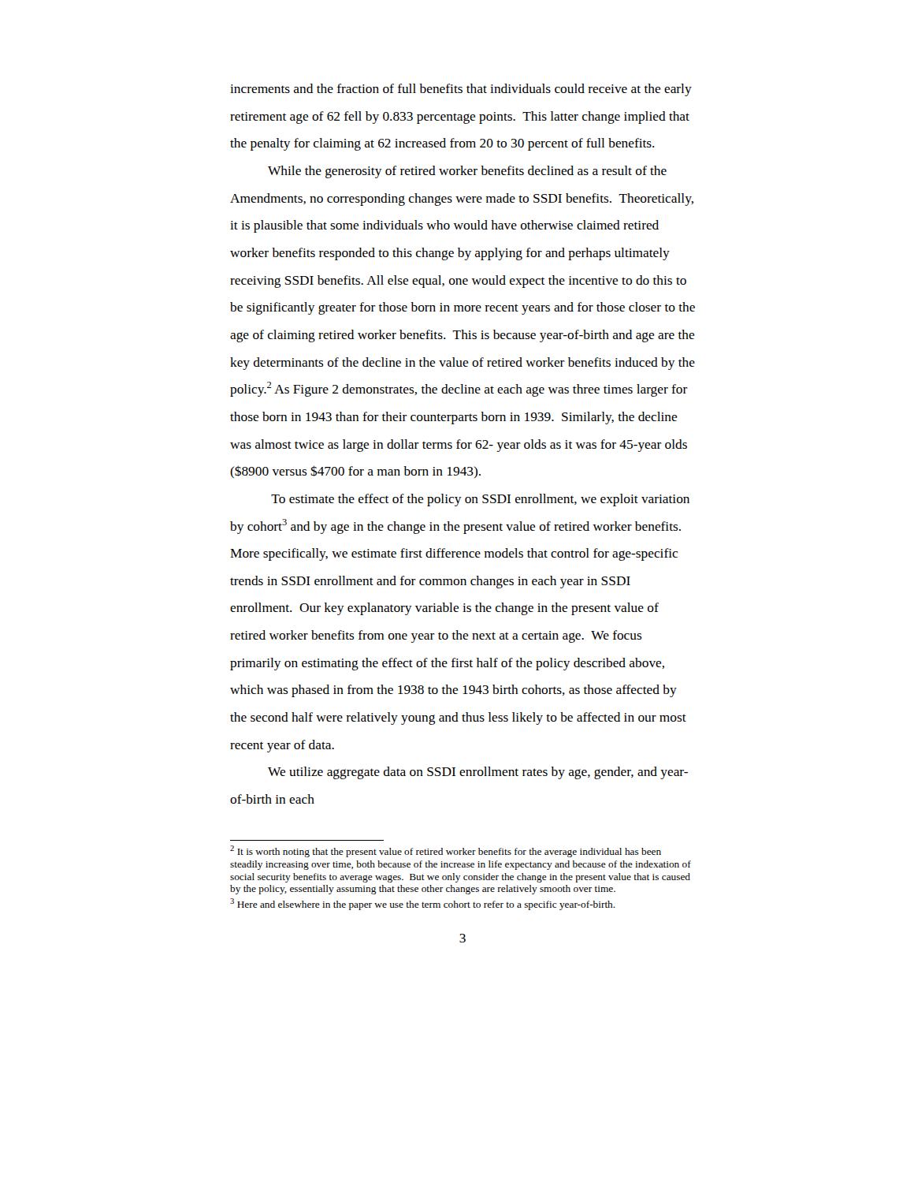increments and the fraction of full benefits that individuals could receive at the early retirement age of 62 fell by 0.833 percentage points. This latter change implied that the penalty for claiming at 62 increased from 20 to 30 percent of full benefits.
While the generosity of retired worker benefits declined as a result of the Amendments, no corresponding changes were made to SSDI benefits. Theoretically, it is plausible that some individuals who would have otherwise claimed retired worker benefits responded to this change by applying for and perhaps ultimately receiving SSDI benefits. All else equal, one would expect the incentive to do this to be significantly greater for those born in more recent years and for those closer to the age of claiming retired worker benefits. This is because year-of-birth and age are the key determinants of the decline in the value of retired worker benefits induced by the policy.2 As Figure 2 demonstrates, the decline at each age was three times larger for those born in 1943 than for their counterparts born in 1939. Similarly, the decline was almost twice as large in dollar terms for 62- year olds as it was for 45-year olds ($8900 versus $4700 for a man born in 1943).
To estimate the effect of the policy on SSDI enrollment, we exploit variation by cohort3 and by age in the change in the present value of retired worker benefits. More specifically, we estimate first difference models that control for age-specific trends in SSDI enrollment and for common changes in each year in SSDI enrollment. Our key explanatory variable is the change in the present value of retired worker benefits from one year to the next at a certain age. We focus primarily on estimating the effect of the first half of the policy described above, which was phased in from the 1938 to the 1943 birth cohorts, as those affected by the second half were relatively young and thus less likely to be affected in our most recent year of data.
We utilize aggregate data on SSDI enrollment rates by age, gender, and year-of-birth in each
2 It is worth noting that the present value of retired worker benefits for the average individual has been steadily increasing over time, both because of the increase in life expectancy and because of the indexation of social security benefits to average wages. But we only consider the change in the present value that is caused by the policy, essentially assuming that these other changes are relatively smooth over time.
3 Here and elsewhere in the paper we use the term cohort to refer to a specific year-of-birth.
3